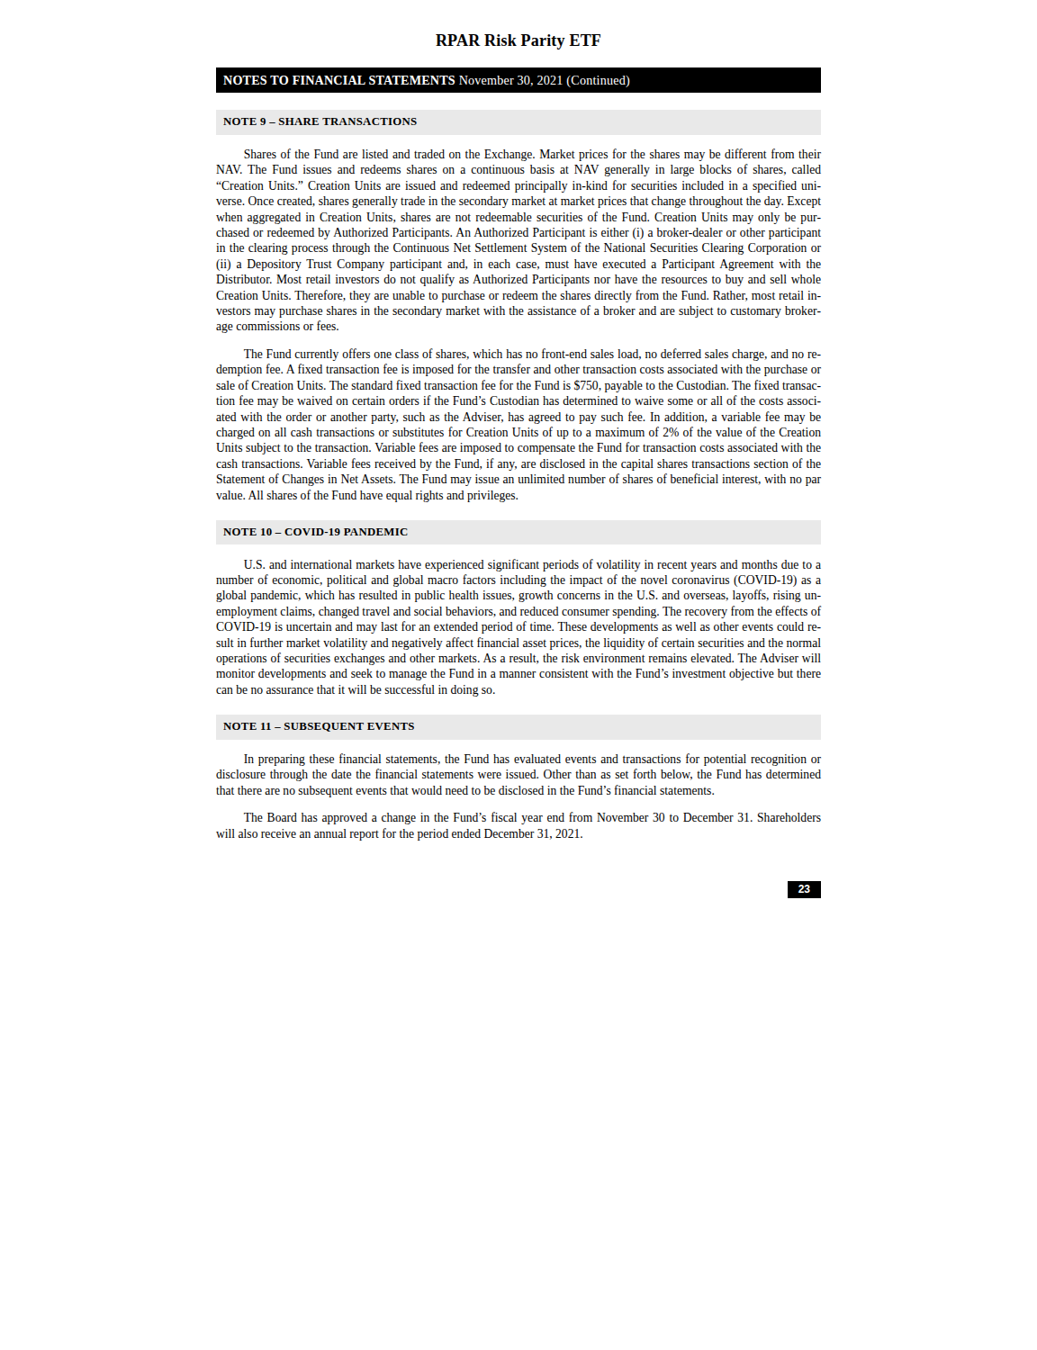RPAR Risk Parity ETF
NOTES TO FINANCIAL STATEMENTS November 30, 2021 (Continued)
NOTE 9 – SHARE TRANSACTIONS
Shares of the Fund are listed and traded on the Exchange. Market prices for the shares may be different from their NAV. The Fund issues and redeems shares on a continuous basis at NAV generally in large blocks of shares, called “Creation Units.” Creation Units are issued and redeemed principally in-kind for securities included in a specified universe. Once created, shares generally trade in the secondary market at market prices that change throughout the day. Except when aggregated in Creation Units, shares are not redeemable securities of the Fund. Creation Units may only be purchased or redeemed by Authorized Participants. An Authorized Participant is either (i) a broker-dealer or other participant in the clearing process through the Continuous Net Settlement System of the National Securities Clearing Corporation or (ii) a Depository Trust Company participant and, in each case, must have executed a Participant Agreement with the Distributor. Most retail investors do not qualify as Authorized Participants nor have the resources to buy and sell whole Creation Units. Therefore, they are unable to purchase or redeem the shares directly from the Fund. Rather, most retail investors may purchase shares in the secondary market with the assistance of a broker and are subject to customary brokerage commissions or fees.
The Fund currently offers one class of shares, which has no front-end sales load, no deferred sales charge, and no redemption fee. A fixed transaction fee is imposed for the transfer and other transaction costs associated with the purchase or sale of Creation Units. The standard fixed transaction fee for the Fund is $750, payable to the Custodian. The fixed transaction fee may be waived on certain orders if the Fund’s Custodian has determined to waive some or all of the costs associated with the order or another party, such as the Adviser, has agreed to pay such fee. In addition, a variable fee may be charged on all cash transactions or substitutes for Creation Units of up to a maximum of 2% of the value of the Creation Units subject to the transaction. Variable fees are imposed to compensate the Fund for transaction costs associated with the cash transactions. Variable fees received by the Fund, if any, are disclosed in the capital shares transactions section of the Statement of Changes in Net Assets. The Fund may issue an unlimited number of shares of beneficial interest, with no par value. All shares of the Fund have equal rights and privileges.
NOTE 10 – COVID-19 PANDEMIC
U.S. and international markets have experienced significant periods of volatility in recent years and months due to a number of economic, political and global macro factors including the impact of the novel coronavirus (COVID-19) as a global pandemic, which has resulted in public health issues, growth concerns in the U.S. and overseas, layoffs, rising unemployment claims, changed travel and social behaviors, and reduced consumer spending. The recovery from the effects of COVID-19 is uncertain and may last for an extended period of time. These developments as well as other events could result in further market volatility and negatively affect financial asset prices, the liquidity of certain securities and the normal operations of securities exchanges and other markets. As a result, the risk environment remains elevated. The Adviser will monitor developments and seek to manage the Fund in a manner consistent with the Fund’s investment objective but there can be no assurance that it will be successful in doing so.
NOTE 11 – SUBSEQUENT EVENTS
In preparing these financial statements, the Fund has evaluated events and transactions for potential recognition or disclosure through the date the financial statements were issued. Other than as set forth below, the Fund has determined that there are no subsequent events that would need to be disclosed in the Fund’s financial statements.
The Board has approved a change in the Fund’s fiscal year end from November 30 to December 31. Shareholders will also receive an annual report for the period ended December 31, 2021.
23